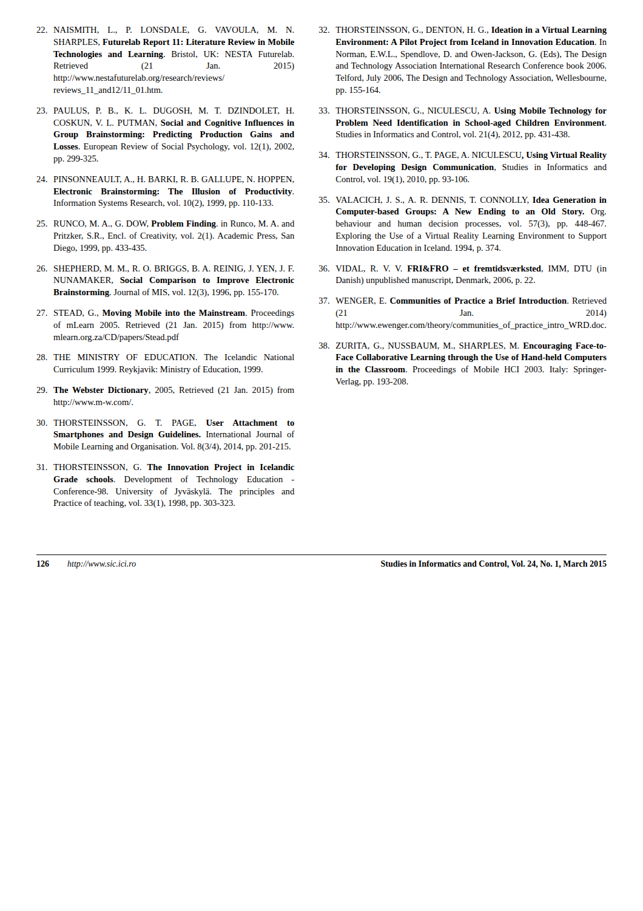22. NAISMITH, L., P. LONSDALE, G. VAVOULA, M. N. SHARPLES, Futurelab Report 11: Literature Review in Mobile Technologies and Learning. Bristol, UK: NESTA Futurelab. Retrieved (21 Jan. 2015) http://www.nestafuturelab.org/research/reviews/ reviews_11_and12/11_01.htm.
23. PAULUS, P. B., K. L. DUGOSH, M. T. DZINDOLET, H. COSKUN, V. L. PUTMAN, Social and Cognitive Influences in Group Brainstorming: Predicting Production Gains and Losses. European Review of Social Psychology, vol. 12(1), 2002, pp. 299-325.
24. PINSONNEAULT, A., H. BARKI, R. B. GALLUPE, N. HOPPEN, Electronic Brainstorming: The Illusion of Productivity. Information Systems Research, vol. 10(2), 1999, pp. 110-133.
25. RUNCO, M. A., G. DOW, Problem Finding. in Runco, M. A. and Pritzker, S.R., Encl. of Creativity, vol. 2(1). Academic Press, San Diego, 1999, pp. 433-435.
26. SHEPHERD, M. M., R. O. BRIGGS, B. A. REINIG, J. YEN, J. F. NUNAMAKER, Social Comparison to Improve Electronic Brainstorming. Journal of MIS, vol. 12(3), 1996, pp. 155-170.
27. STEAD, G., Moving Mobile into the Mainstream. Proceedings of mLearn 2005. Retrieved (21 Jan. 2015) from http://www. mlearn.org.za/CD/papers/Stead.pdf
28. THE MINISTRY OF EDUCATION. The Icelandic National Curriculum 1999. Reykjavik: Ministry of Education, 1999.
29. The Webster Dictionary, 2005, Retrieved (21 Jan. 2015) from http://www.m-w.com/.
30. THORSTEINSSON, G. T. PAGE, User Attachment to Smartphones and Design Guidelines. International Journal of Mobile Learning and Organisation. Vol. 8(3/4), 2014, pp. 201-215.
31. THORSTEINSSON, G. The Innovation Project in Icelandic Grade schools. Development of Technology Education - Conference-98. University of Jyväskylä. The principles and Practice of teaching, vol. 33(1), 1998, pp. 303-323.
32. THORSTEINSSON, G., DENTON, H. G., Ideation in a Virtual Learning Environment: A Pilot Project from Iceland in Innovation Education. In Norman, E.W.L., Spendlove, D. and Owen-Jackson, G. (Eds), The Design and Technology Association International Research Conference book 2006. Telford, July 2006, The Design and Technology Association, Wellesbourne, pp. 155-164.
33. THORSTEINSSON, G., NICULESCU, A. Using Mobile Technology for Problem Need Identification in School-aged Children Environment. Studies in Informatics and Control, vol. 21(4), 2012, pp. 431-438.
34. THORSTEINSSON, G., T. PAGE, A. NICULESCU, Using Virtual Reality for Developing Design Communication, Studies in Informatics and Control, vol. 19(1), 2010, pp. 93-106.
35. VALACICH, J. S., A. R. DENNIS, T. CONNOLLY, Idea Generation in Computer-based Groups: A New Ending to an Old Story. Org. behaviour and human decision processes, vol. 57(3), pp. 448-467. Exploring the Use of a Virtual Reality Learning Environment to Support Innovation Education in Iceland. 1994, p. 374.
36. VIDAL, R. V. V. FRI&FRO – et fremtidsværksted, IMM, DTU (in Danish) unpublished manuscript, Denmark, 2006, p. 22.
37. WENGER, E. Communities of Practice a Brief Introduction. Retrieved (21 Jan. 2014) http://www.ewenger.com/theory/communities_of_practice_intro_WRD.doc.
38. ZURITA, G., NUSSBAUM, M., SHARPLES, M. Encouraging Face-to-Face Collaborative Learning through the Use of Hand-held Computers in the Classroom. Proceedings of Mobile HCI 2003. Italy: Springer-Verlag, pp. 193-208.
126 http://www.sic.ici.ro Studies in Informatics and Control, Vol. 24, No. 1, March 2015